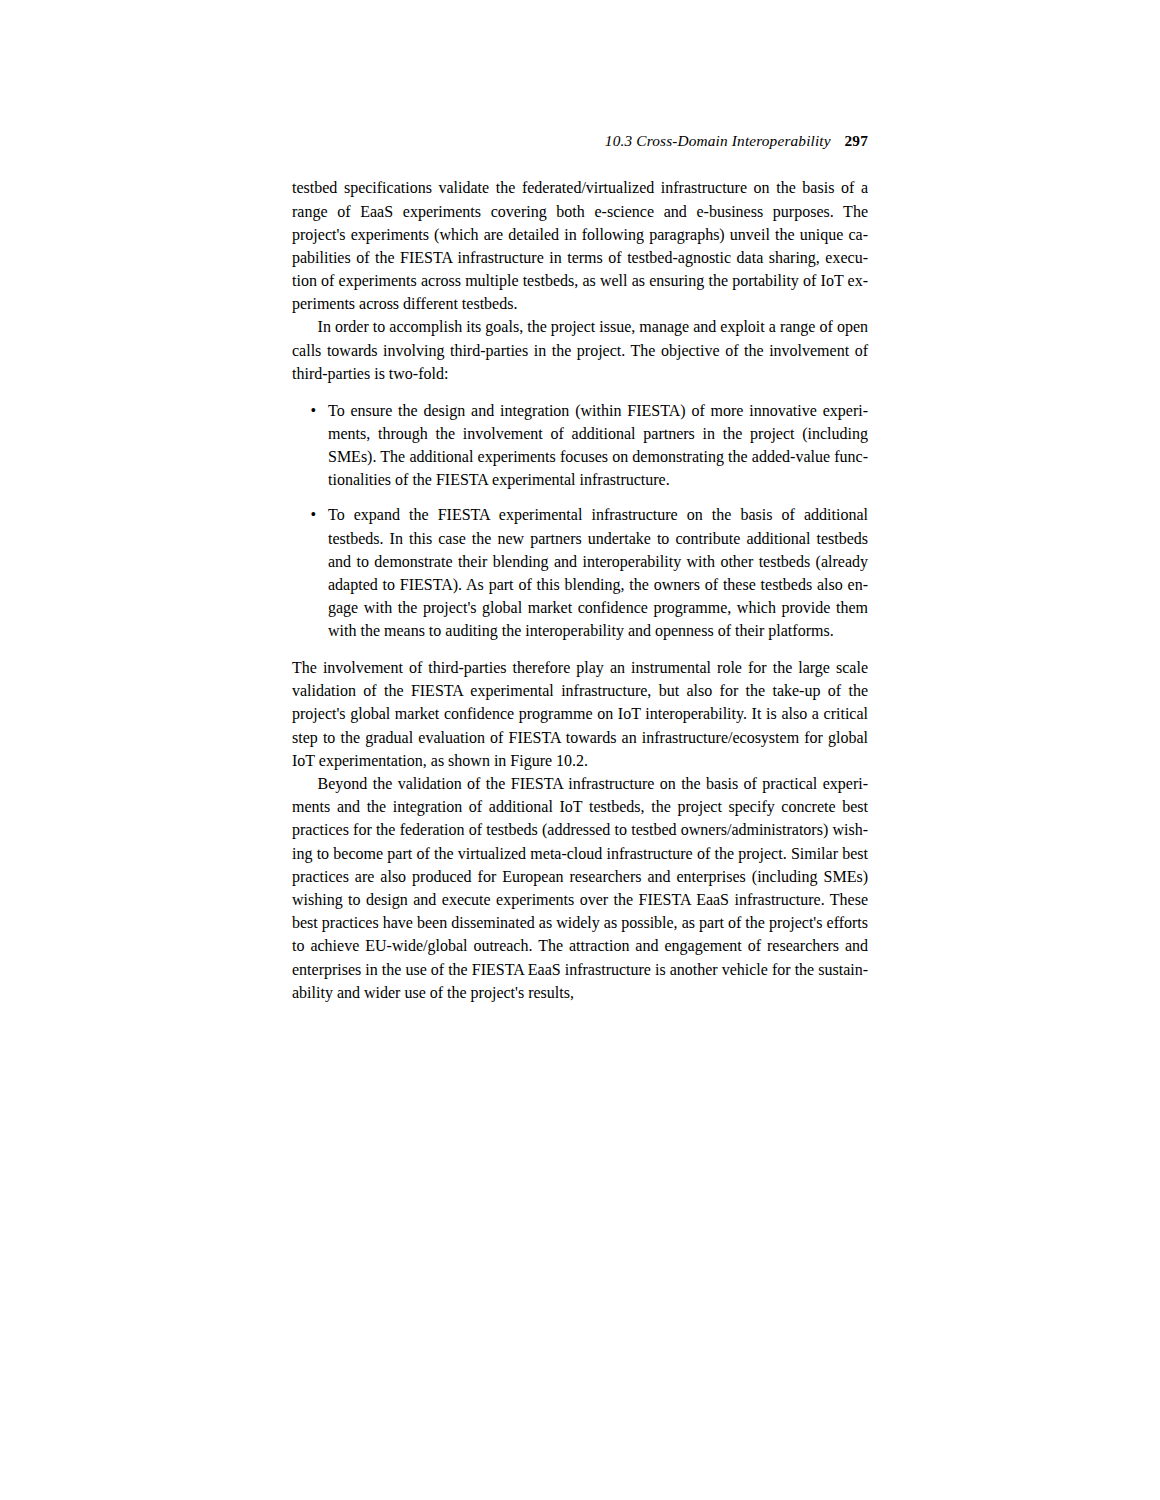10.3 Cross-Domain Interoperability 297
testbed specifications validate the federated/virtualized infrastructure on the basis of a range of EaaS experiments covering both e-science and e-business purposes. The project's experiments (which are detailed in following paragraphs) unveil the unique capabilities of the FIESTA infrastructure in terms of testbed-agnostic data sharing, execution of experiments across multiple testbeds, as well as ensuring the portability of IoT experiments across different testbeds.
In order to accomplish its goals, the project issue, manage and exploit a range of open calls towards involving third-parties in the project. The objective of the involvement of third-parties is two-fold:
To ensure the design and integration (within FIESTA) of more innovative experiments, through the involvement of additional partners in the project (including SMEs). The additional experiments focuses on demonstrating the added-value functionalities of the FIESTA experimental infrastructure.
To expand the FIESTA experimental infrastructure on the basis of additional testbeds. In this case the new partners undertake to contribute additional testbeds and to demonstrate their blending and interoperability with other testbeds (already adapted to FIESTA). As part of this blending, the owners of these testbeds also engage with the project's global market confidence programme, which provide them with the means to auditing the interoperability and openness of their platforms.
The involvement of third-parties therefore play an instrumental role for the large scale validation of the FIESTA experimental infrastructure, but also for the take-up of the project's global market confidence programme on IoT interoperability. It is also a critical step to the gradual evaluation of FIESTA towards an infrastructure/ecosystem for global IoT experimentation, as shown in Figure 10.2.
Beyond the validation of the FIESTA infrastructure on the basis of practical experiments and the integration of additional IoT testbeds, the project specify concrete best practices for the federation of testbeds (addressed to testbed owners/administrators) wishing to become part of the virtualized meta-cloud infrastructure of the project. Similar best practices are also produced for European researchers and enterprises (including SMEs) wishing to design and execute experiments over the FIESTA EaaS infrastructure. These best practices have been disseminated as widely as possible, as part of the project's efforts to achieve EU-wide/global outreach. The attraction and engagement of researchers and enterprises in the use of the FIESTA EaaS infrastructure is another vehicle for the sustainability and wider use of the project's results,